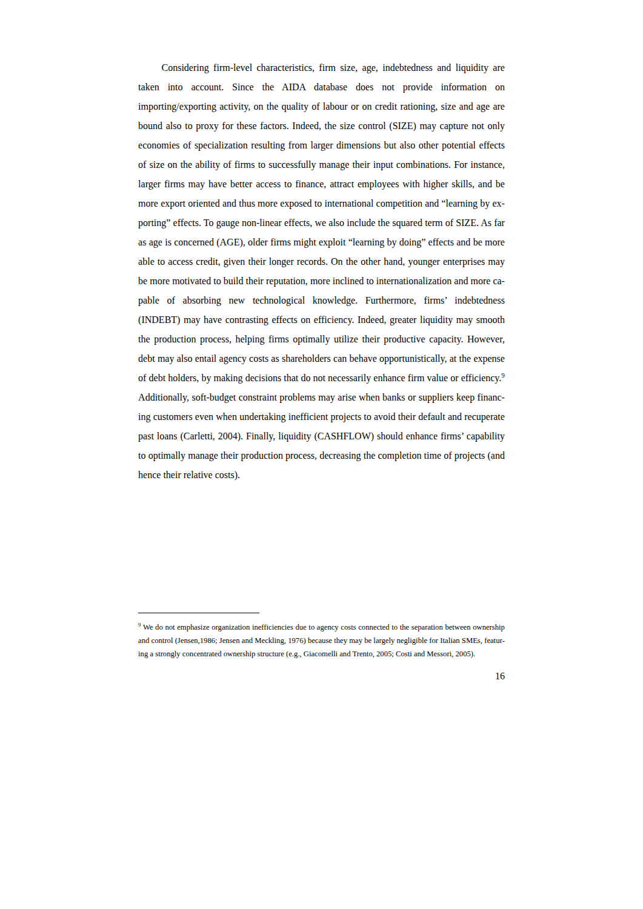Considering firm-level characteristics, firm size, age, indebtedness and liquidity are taken into account. Since the AIDA database does not provide information on importing/exporting activity, on the quality of labour or on credit rationing, size and age are bound also to proxy for these factors. Indeed, the size control (SIZE) may capture not only economies of specialization resulting from larger dimensions but also other potential effects of size on the ability of firms to successfully manage their input combinations. For instance, larger firms may have better access to finance, attract employees with higher skills, and be more export oriented and thus more exposed to international competition and “learning by exporting” effects. To gauge non-linear effects, we also include the squared term of SIZE. As far as age is concerned (AGE), older firms might exploit “learning by doing” effects and be more able to access credit, given their longer records. On the other hand, younger enterprises may be more motivated to build their reputation, more inclined to internationalization and more capable of absorbing new technological knowledge. Furthermore, firms’ indebtedness (INDEBT) may have contrasting effects on efficiency. Indeed, greater liquidity may smooth the production process, helping firms optimally utilize their productive capacity. However, debt may also entail agency costs as shareholders can behave opportunistically, at the expense of debt holders, by making decisions that do not necessarily enhance firm value or efficiency.9 Additionally, soft-budget constraint problems may arise when banks or suppliers keep financing customers even when undertaking inefficient projects to avoid their default and recuperate past loans (Carletti, 2004). Finally, liquidity (CASHFLOW) should enhance firms’ capability to optimally manage their production process, decreasing the completion time of projects (and hence their relative costs).
9 We do not emphasize organization inefficiencies due to agency costs connected to the separation between ownership and control (Jensen,1986; Jensen and Meckling, 1976) because they may be largely negligible for Italian SMEs, featuring a strongly concentrated ownership structure (e.g., Giacomelli and Trento, 2005; Costi and Messori, 2005).
16